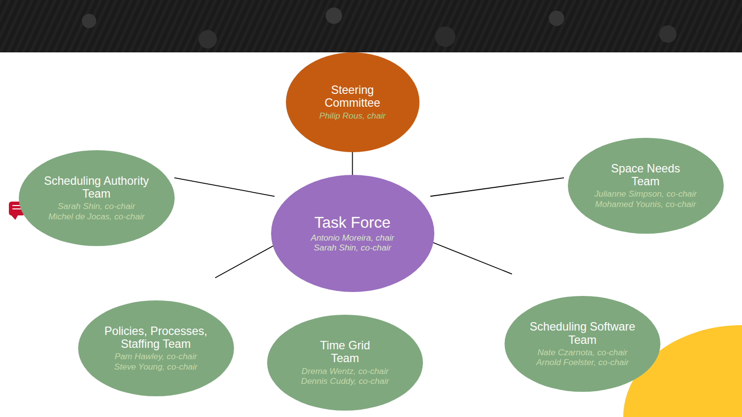UMBC
Steering
Committee
Philip Rous, chair
Task Force
Antonio Moreira, chair
Sarah Shin, co-chair
Scheduling Authority
Team
Sarah Shin, co-chair
Michel de Jocas, co-chair
Space Needs
Team
Julianne Simpson, co-chair
Mohamed Younis, co-chair
Policies, Processes,
Staffing Team
Pam Hawley, co-chair
Steve Young, co-chair
Time Grid
Team
Drema Wentz, co-chair
Dennis Cuddy, co-chair
Scheduling Software
Team
Nate Czarnota, co-chair
Arnold Foelster, co-chair